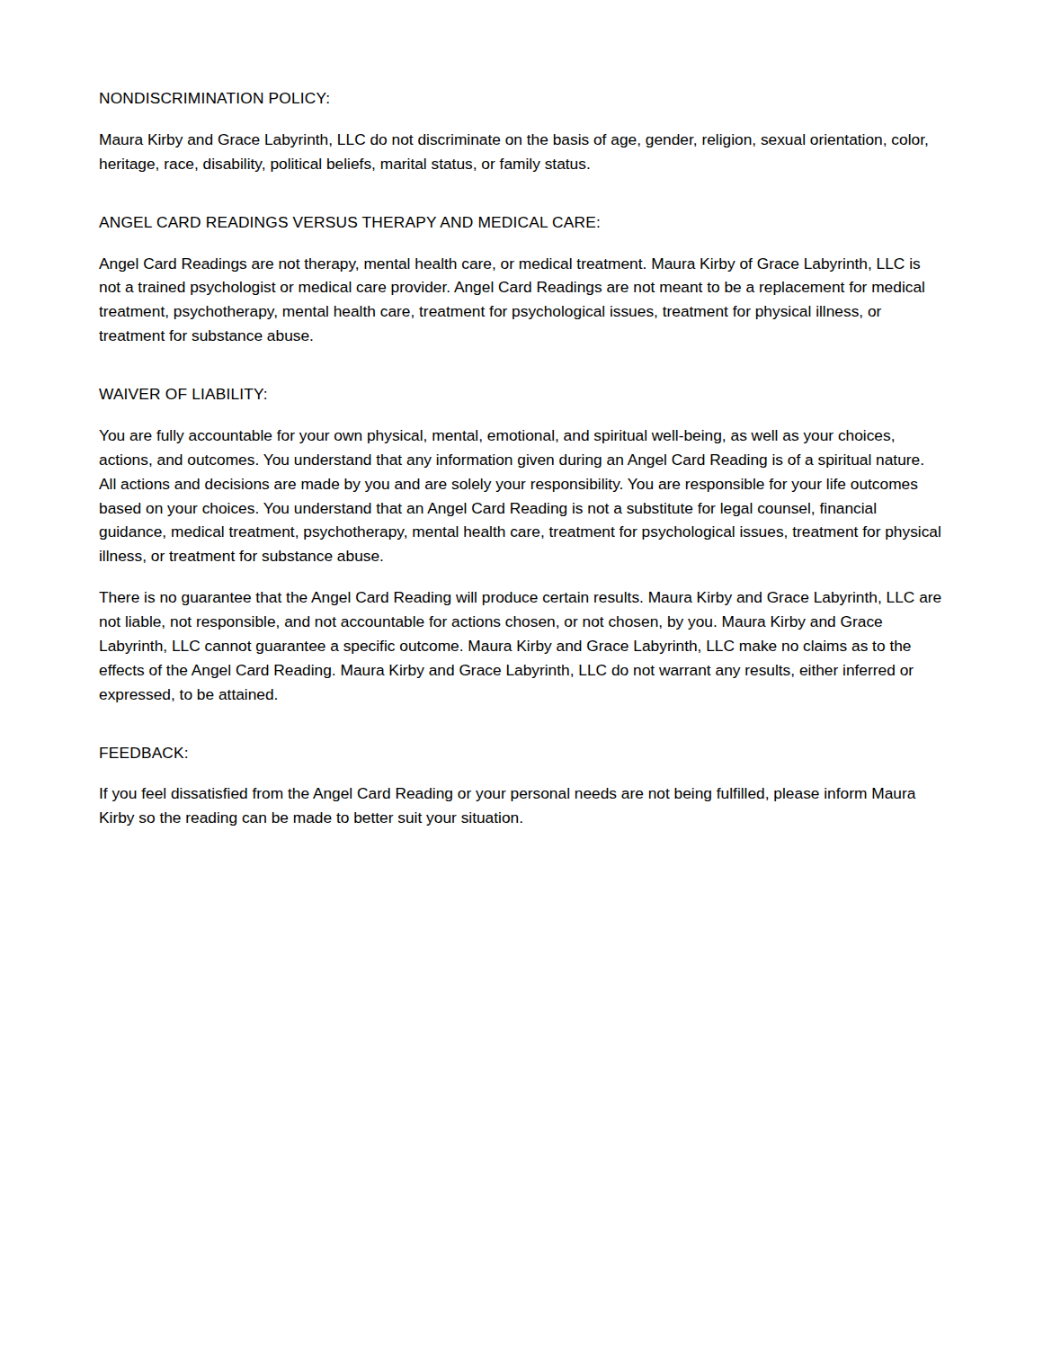NONDISCRIMINATION POLICY:
Maura Kirby and Grace Labyrinth, LLC do not discriminate on the basis of age, gender, religion, sexual orientation, color, heritage, race, disability, political beliefs, marital status, or family status.
ANGEL CARD READINGS VERSUS THERAPY AND MEDICAL CARE:
Angel Card Readings are not therapy, mental health care, or medical treatment. Maura Kirby of Grace Labyrinth, LLC is not a trained psychologist or medical care provider. Angel Card Readings are not meant to be a replacement for medical treatment, psychotherapy, mental health care, treatment for psychological issues, treatment for physical illness, or treatment for substance abuse.
WAIVER OF LIABILITY:
You are fully accountable for your own physical, mental, emotional, and spiritual well-being, as well as your choices, actions, and outcomes. You understand that any information given during an Angel Card Reading is of a spiritual nature. All actions and decisions are made by you and are solely your responsibility. You are responsible for your life outcomes based on your choices. You understand that an Angel Card Reading is not a substitute for legal counsel, financial guidance, medical treatment, psychotherapy, mental health care, treatment for psychological issues, treatment for physical illness, or treatment for substance abuse.
There is no guarantee that the Angel Card Reading will produce certain results. Maura Kirby and Grace Labyrinth, LLC are not liable, not responsible, and not accountable for actions chosen, or not chosen, by you. Maura Kirby and Grace Labyrinth, LLC cannot guarantee a specific outcome. Maura Kirby and Grace Labyrinth, LLC make no claims as to the effects of the Angel Card Reading. Maura Kirby and Grace Labyrinth, LLC do not warrant any results, either inferred or expressed, to be attained.
FEEDBACK:
If you feel dissatisfied from the Angel Card Reading or your personal needs are not being fulfilled, please inform Maura Kirby so the reading can be made to better suit your situation.